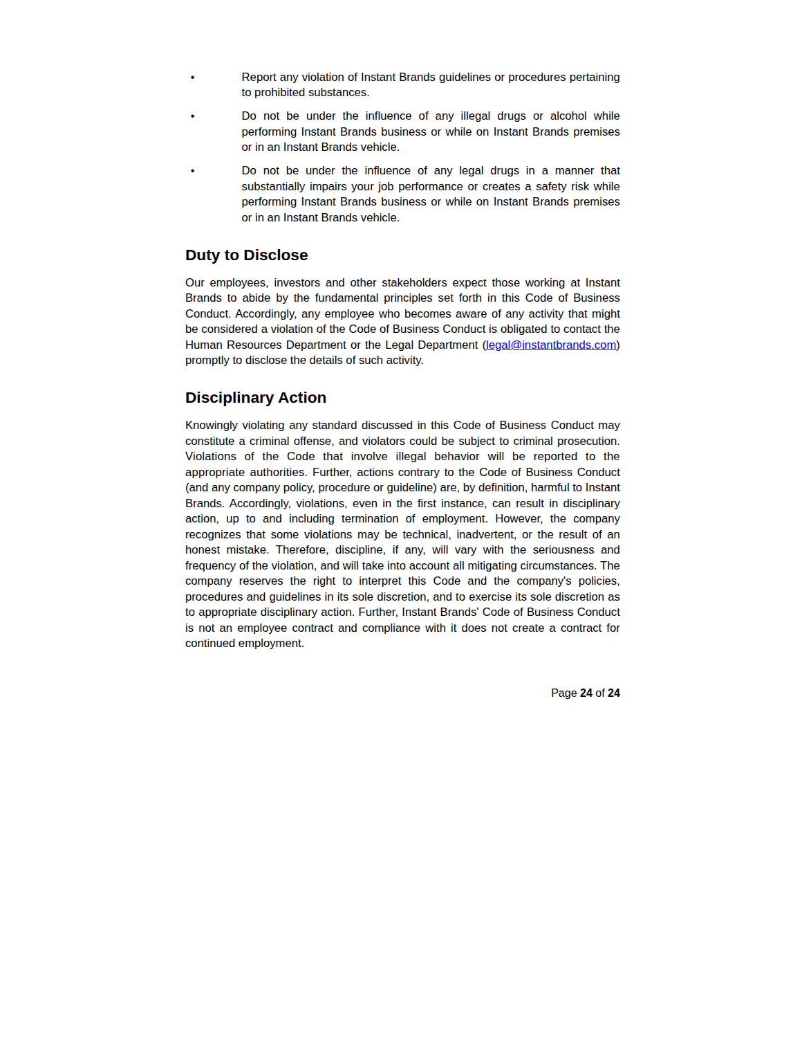Report any violation of Instant Brands guidelines or procedures pertaining to prohibited substances.
Do not be under the influence of any illegal drugs or alcohol while performing Instant Brands business or while on Instant Brands premises or in an Instant Brands vehicle.
Do not be under the influence of any legal drugs in a manner that substantially impairs your job performance or creates a safety risk while performing Instant Brands business or while on Instant Brands premises or in an Instant Brands vehicle.
Duty to Disclose
Our employees, investors and other stakeholders expect those working at Instant Brands to abide by the fundamental principles set forth in this Code of Business Conduct. Accordingly, any employee who becomes aware of any activity that might be considered a violation of the Code of Business Conduct is obligated to contact the Human Resources Department or the Legal Department (legal@instantbrands.com) promptly to disclose the details of such activity.
Disciplinary Action
Knowingly violating any standard discussed in this Code of Business Conduct may constitute a criminal offense, and violators could be subject to criminal prosecution. Violations of the Code that involve illegal behavior will be reported to the appropriate authorities. Further, actions contrary to the Code of Business Conduct (and any company policy, procedure or guideline) are, by definition, harmful to Instant Brands. Accordingly, violations, even in the first instance, can result in disciplinary action, up to and including termination of employment. However, the company recognizes that some violations may be technical, inadvertent, or the result of an honest mistake. Therefore, discipline, if any, will vary with the seriousness and frequency of the violation, and will take into account all mitigating circumstances. The company reserves the right to interpret this Code and the company's policies, procedures and guidelines in its sole discretion, and to exercise its sole discretion as to appropriate disciplinary action. Further, Instant Brands' Code of Business Conduct is not an employee contract and compliance with it does not create a contract for continued employment.
Page 24 of 24